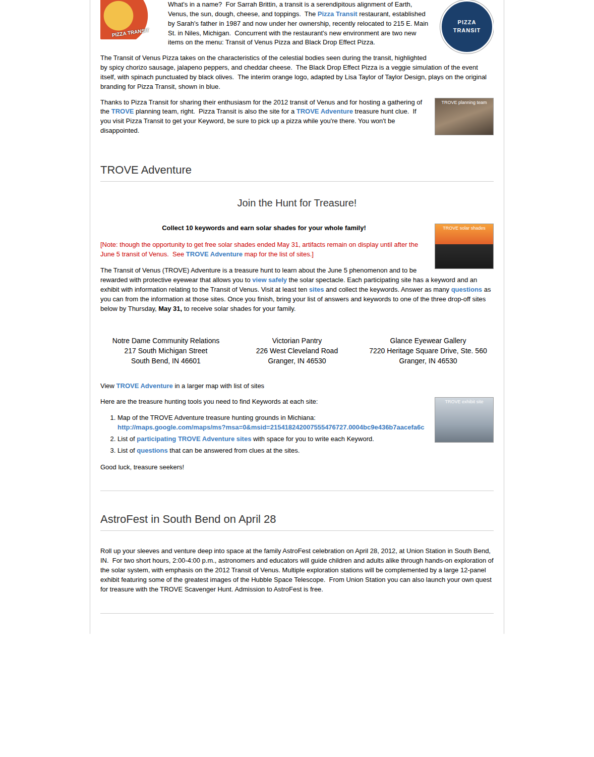PIZZA TRANSIT
PIZZA
TRANSIT
What's in a name? For Sarrah Brittin, a transit is a serendipitous alignment of Earth, Venus, the sun, dough, cheese, and toppings. The Pizza Transit restaurant, established by Sarah's father in 1987 and now under her ownership, recently relocated to 215 E. Main St. in Niles, Michigan. Concurrent with the restaurant's new environment are two new items on the menu: Transit of Venus Pizza and Black Drop Effect Pizza.
The Transit of Venus Pizza takes on the characteristics of the celestial bodies seen during the transit, highlighted by spicy chorizo sausage, jalapeno peppers, and cheddar cheese. The Black Drop Effect Pizza is a veggie simulation of the event itself, with spinach punctuated by black olives. The interim orange logo, adapted by Lisa Taylor of Taylor Design, plays on the original branding for Pizza Transit, shown in blue.
TROVE planning team
Thanks to Pizza Transit for sharing their enthusiasm for the 2012 transit of Venus and for hosting a gathering of the TROVE planning team, right. Pizza Transit is also the site for a TROVE Adventure treasure hunt clue. If you visit Pizza Transit to get your Keyword, be sure to pick up a pizza while you're there. You won't be disappointed.
TROVE Adventure
Join the Hunt for Treasure!
TROVE solar shades
Collect 10 keywords and earn solar shades for your whole family!
[Note: though the opportunity to get free solar shades ended May 31, artifacts remain on display until after the June 5 transit of Venus. See TROVE Adventure map for the list of sites.]
The Transit of Venus (TROVE) Adventure is a treasure hunt to learn about the June 5 phenomenon and to be rewarded with protective eyewear that allows you to view safely the solar spectacle. Each participating site has a keyword and an exhibit with information relating to the Transit of Venus. Visit at least ten sites and collect the keywords. Answer as many questions as you can from the information at those sites. Once you finish, bring your list of answers and keywords to one of the three drop-off sites below by Thursday, May 31, to receive solar shades for your family.
| Notre Dame Community Relations 217 South Michigan Street South Bend, IN 46601 | Victorian Pantry 226 West Cleveland Road Granger, IN 46530 | Glance Eyewear Gallery 7220 Heritage Square Drive, Ste. 560 Granger, IN 46530 |
View TROVE Adventure in a larger map with list of sites
TROVE exhibit site
Here are the treasure hunting tools you need to find Keywords at each site:
Map of the TROVE Adventure treasure hunting grounds in Michiana:
http://maps.google.com/maps/ms?msa=0&msid=215418242007555476727.0004bc9e436b7aacefa6c
List of participating TROVE Adventure sites with space for you to write each Keyword.
List of questions that can be answered from clues at the sites.
Good luck, treasure seekers!
AstroFest in South Bend on April 28
Roll up your sleeves and venture deep into space at the family AstroFest celebration on April 28, 2012, at Union Station in South Bend, IN. For two short hours, 2:00-4:00 p.m., astronomers and educators will guide children and adults alike through hands-on exploration of the solar system, with emphasis on the 2012 Transit of Venus. Multiple exploration stations will be complemented by a large 12-panel exhibit featuring some of the greatest images of the Hubble Space Telescope. From Union Station you can also launch your own quest for treasure with the TROVE Scavenger Hunt. Admission to AstroFest is free.